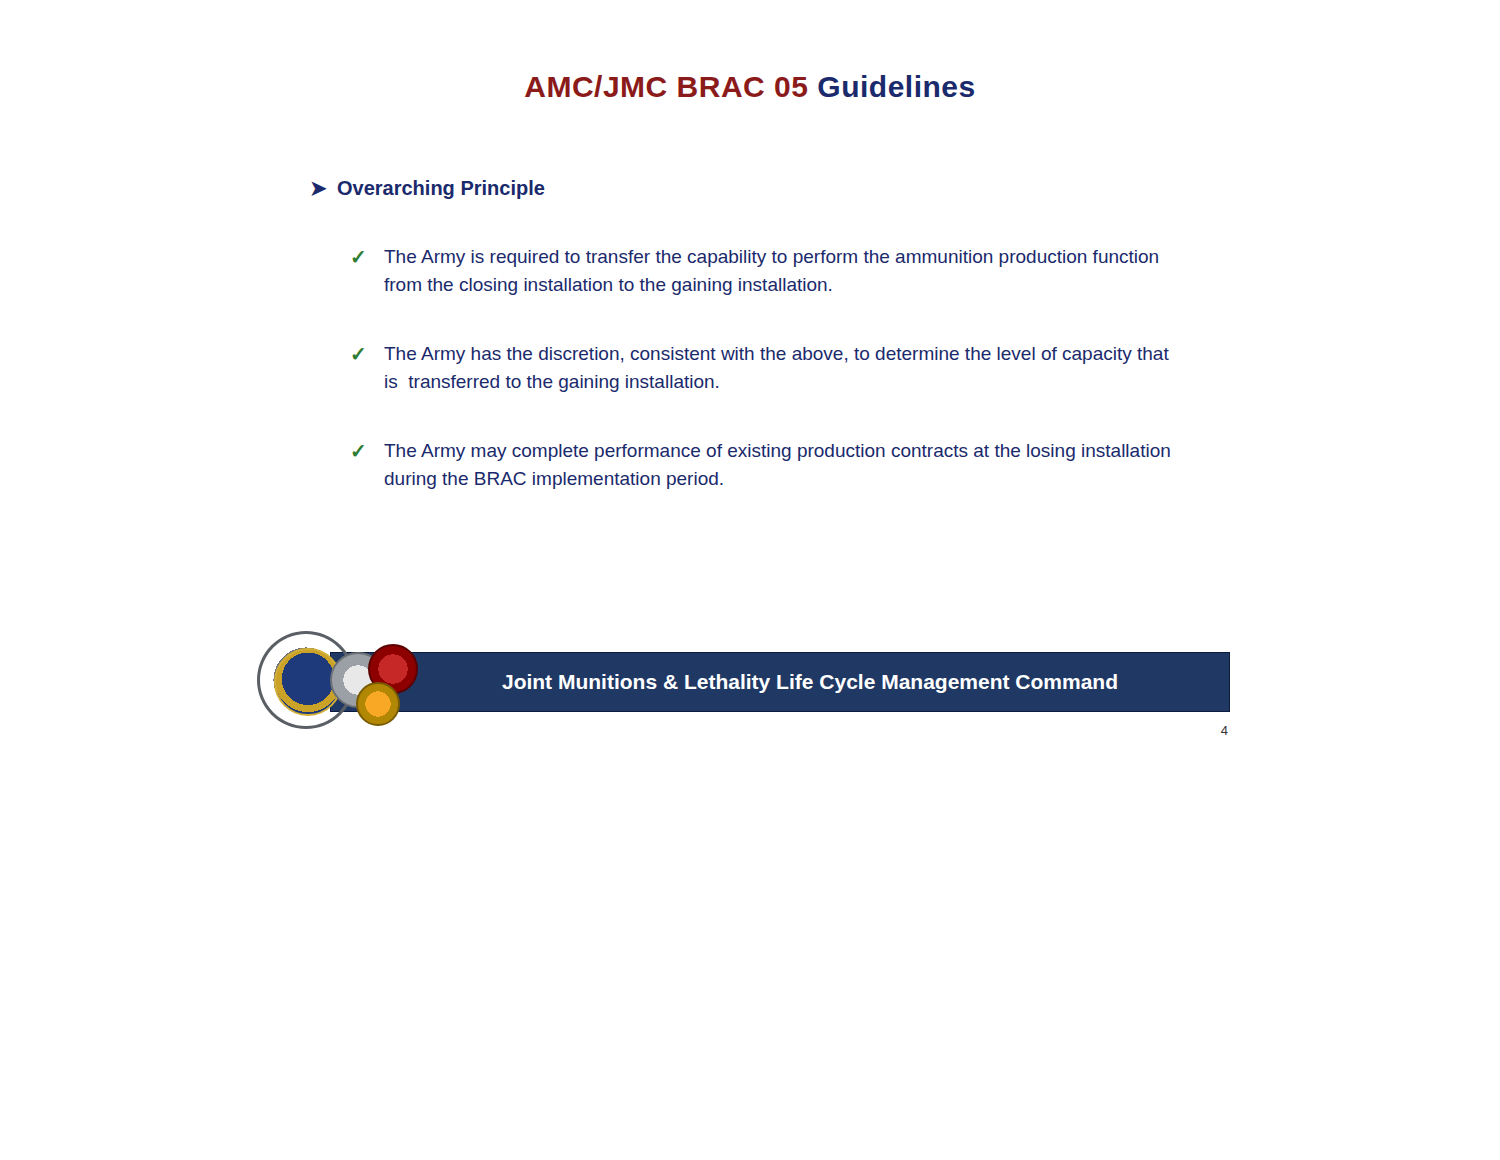AMC/JMC BRAC 05 Guidelines
➤Overarching Principle
The Army is required to transfer the capability to perform the ammunition production function from the closing installation to the gaining installation.
The Army has the discretion, consistent with the above, to determine the level of capacity that is transferred to the gaining installation.
The Army may complete performance of existing production contracts at the losing installation during the BRAC implementation period.
Joint Munitions & Lethality Life Cycle Management Command
4